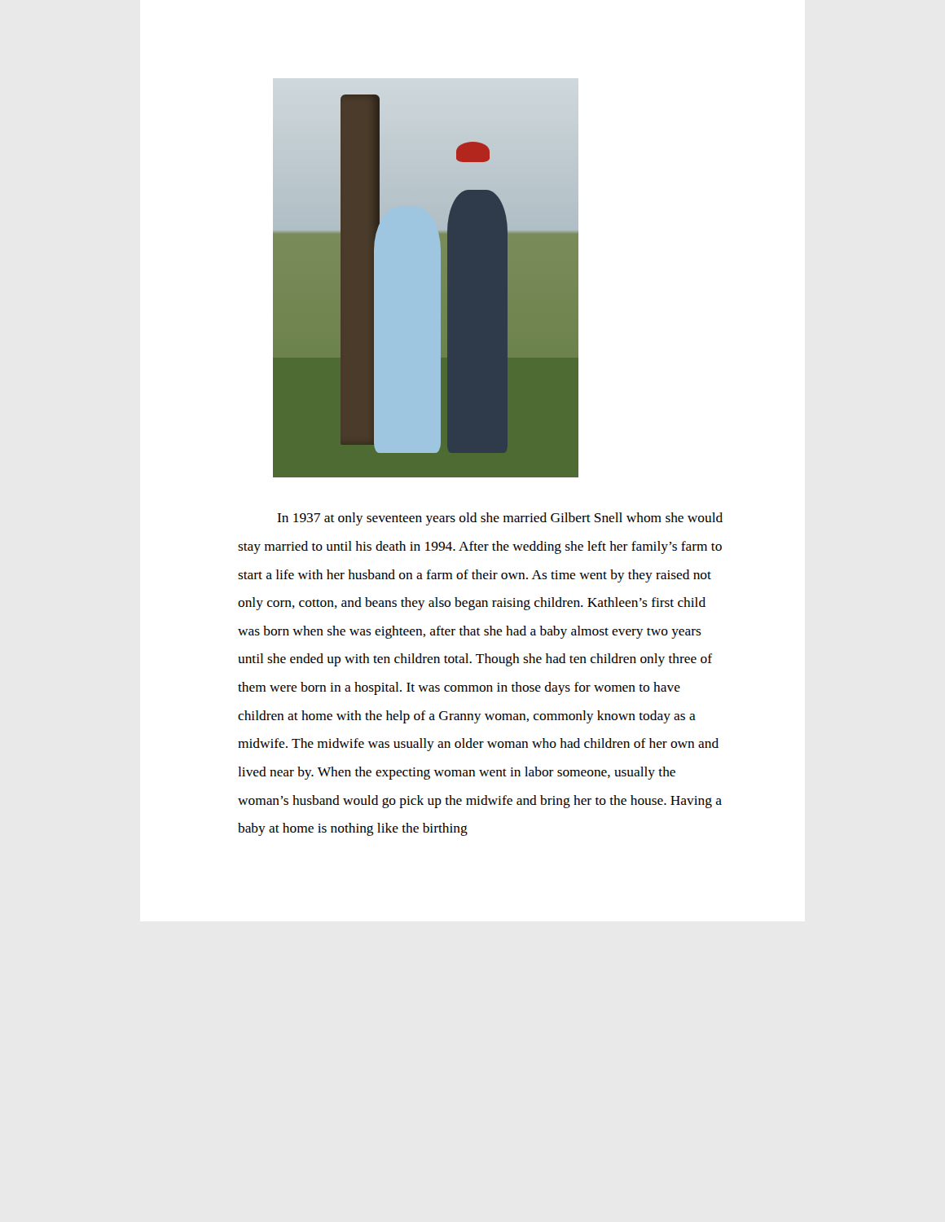In 1937 at only seventeen years old she married Gilbert Snell whom she would stay married to until his death in 1994. After the wedding she left her family’s farm to start a life with her husband on a farm of their own. As time went by they raised not only corn, cotton, and beans they also began raising children. Kathleen’s first child was born when she was eighteen, after that she had a baby almost every two years until she ended up with ten children total. Though she had ten children only three of them were born in a hospital. It was common in those days for women to have children at home with the help of a Granny woman, commonly known today as a midwife. The midwife was usually an older woman who had children of her own and lived near by. When the expecting woman went in labor someone, usually the woman’s husband would go pick up the midwife and bring her to the house. Having a baby at home is nothing like the birthing